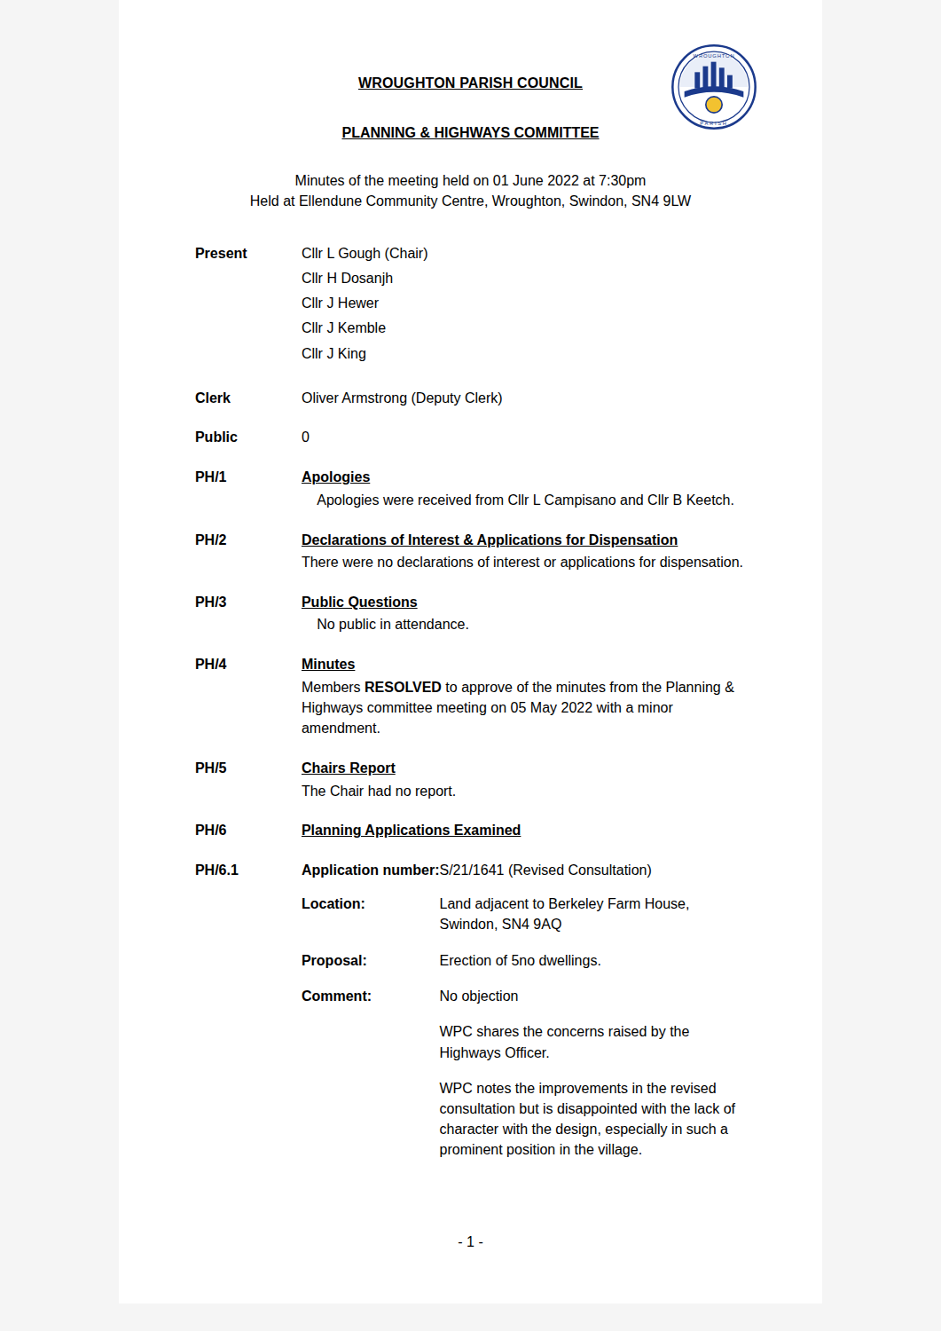WROUGHTON PARISH
WROUGHTON PARISH COUNCIL
PLANNING & HIGHWAYS COMMITTEE
Minutes of the meeting held on 01 June 2022 at 7:30pm
Held at Ellendune Community Centre, Wroughton, Swindon, SN4 9LW
| Present | Cllr L Gough (Chair) Cllr H Dosanjh Cllr J Hewer Cllr J Kemble Cllr J King |
| Clerk | Oliver Armstrong (Deputy Clerk) |
| Public | 0 |
| PH/1 | Apologies Apologies were received from Cllr L Campisano and Cllr B Keetch. |
| PH/2 | Declarations of Interest & Applications for Dispensation There were no declarations of interest or applications for dispensation. |
| PH/3 | Public Questions No public in attendance. |
| PH/4 | Minutes Members RESOLVED to approve of the minutes from the Planning & Highways committee meeting on 05 May 2022 with a minor amendment. |
| PH/5 | Chairs Report The Chair had no report. |
| PH/6 | Planning Applications Examined |
| PH/6.1 | / Application number: / S/21/1641 (Revised Consultation) / / Location: / Land adjacent to Berkeley Farm House, Swindon, SN4 9AQ / / Proposal: / Erection of 5no dwellings. / / Comment: / No objection WPC shares the concerns raised by the Highways Officer. WPC notes the improvements in the revised consultation but is disappointed with the lack of character with the design, especially in such a prominent position in the village. / |
- 1 -